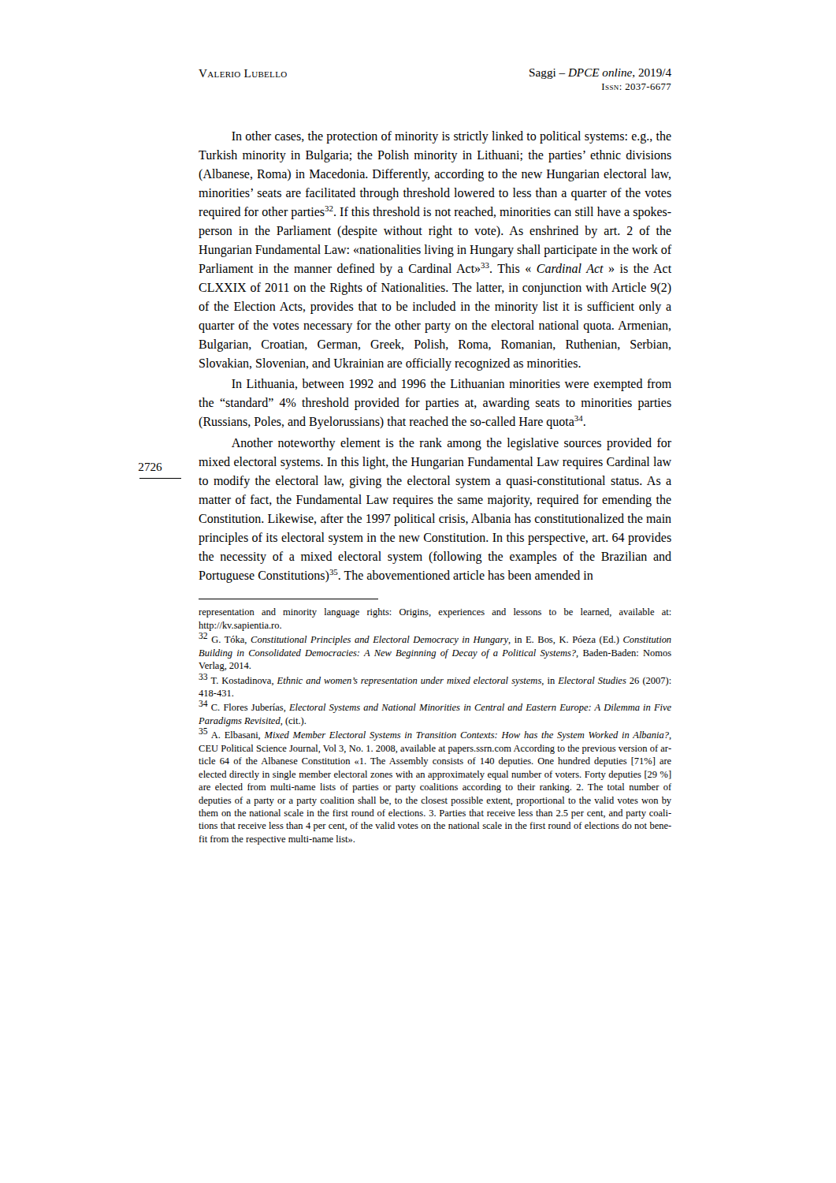Valerio Lubello
Saggi – DPCE online, 2019/4
Issn: 2037-6677
2726
In other cases, the protection of minority is strictly linked to political systems: e.g., the Turkish minority in Bulgaria; the Polish minority in Lithuani; the parties’ ethnic divisions (Albanese, Roma) in Macedonia. Differently, according to the new Hungarian electoral law, minorities’ seats are facilitated through threshold lowered to less than a quarter of the votes required for other parties32. If this threshold is not reached, minorities can still have a spokesperson in the Parliament (despite without right to vote). As enshrined by art. 2 of the Hungarian Fundamental Law: «nationalities living in Hungary shall participate in the work of Parliament in the manner defined by a Cardinal Act»33. This « Cardinal Act » is the Act CLXXIX of 2011 on the Rights of Nationalities. The latter, in conjunction with Article 9(2) of the Election Acts, provides that to be included in the minority list it is sufficient only a quarter of the votes necessary for the other party on the electoral national quota. Armenian, Bulgarian, Croatian, German, Greek, Polish, Roma, Romanian, Ruthenian, Serbian, Slovakian, Slovenian, and Ukrainian are officially recognized as minorities.
In Lithuania, between 1992 and 1996 the Lithuanian minorities were exempted from the “standard” 4% threshold provided for parties at, awarding seats to minorities parties (Russians, Poles, and Byelorussians) that reached the so-called Hare quota34.
Another noteworthy element is the rank among the legislative sources provided for mixed electoral systems. In this light, the Hungarian Fundamental Law requires Cardinal law to modify the electoral law, giving the electoral system a quasi-constitutional status. As a matter of fact, the Fundamental Law requires the same majority, required for emending the Constitution. Likewise, after the 1997 political crisis, Albania has constitutionalized the main principles of its electoral system in the new Constitution. In this perspective, art. 64 provides the necessity of a mixed electoral system (following the examples of the Brazilian and Portuguese Constitutions)35. The abovementioned article has been amended in
representation and minority language rights: Origins, experiences and lessons to be learned, available at: http://kv.sapientia.ro.
32 G. Tóka, Constitutional Principles and Electoral Democracy in Hungary, in E. Bos, K. Póeza (Ed.) Constitution Building in Consolidated Democracies: A New Beginning of Decay of a Political Systems?, Baden-Baden: Nomos Verlag, 2014.
33 T. Kostadinova, Ethnic and women’s representation under mixed electoral systems, in Electoral Studies 26 (2007): 418-431.
34 C. Flores Juberías, Electoral Systems and National Minorities in Central and Eastern Europe: A Dilemma in Five Paradigms Revisited, (cit.).
35 A. Elbasani, Mixed Member Electoral Systems in Transition Contexts: How has the System Worked in Albania?, CEU Political Science Journal, Vol 3, No. 1. 2008, available at papers.ssrn.com According to the previous version of article 64 of the Albanese Constitution «1. The Assembly consists of 140 deputies. One hundred deputies [71%] are elected directly in single member electoral zones with an approximately equal number of voters. Forty deputies [29 %] are elected from multi-name lists of parties or party coalitions according to their ranking. 2. The total number of deputies of a party or a party coalition shall be, to the closest possible extent, proportional to the valid votes won by them on the national scale in the first round of elections. 3. Parties that receive less than 2.5 per cent, and party coalitions that receive less than 4 per cent, of the valid votes on the national scale in the first round of elections do not benefit from the respective multi-name list».